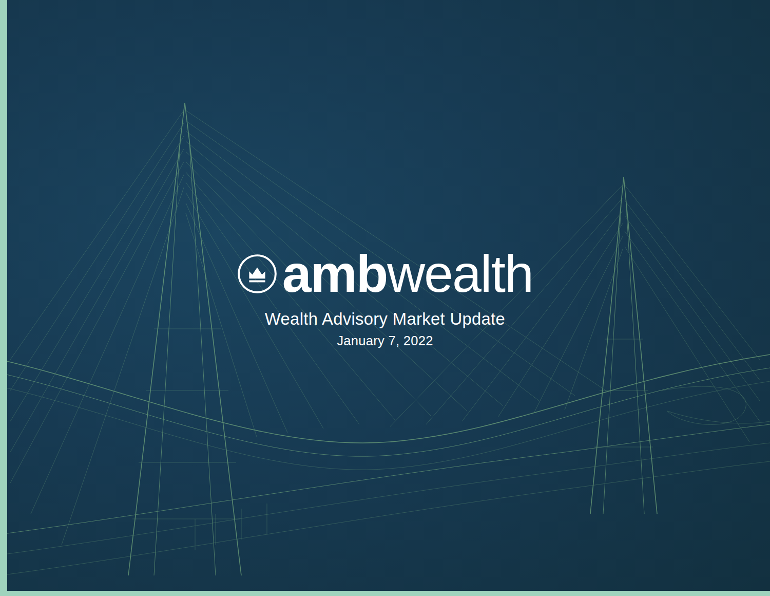amb wealth
Wealth Advisory Market Update
January 7, 2022